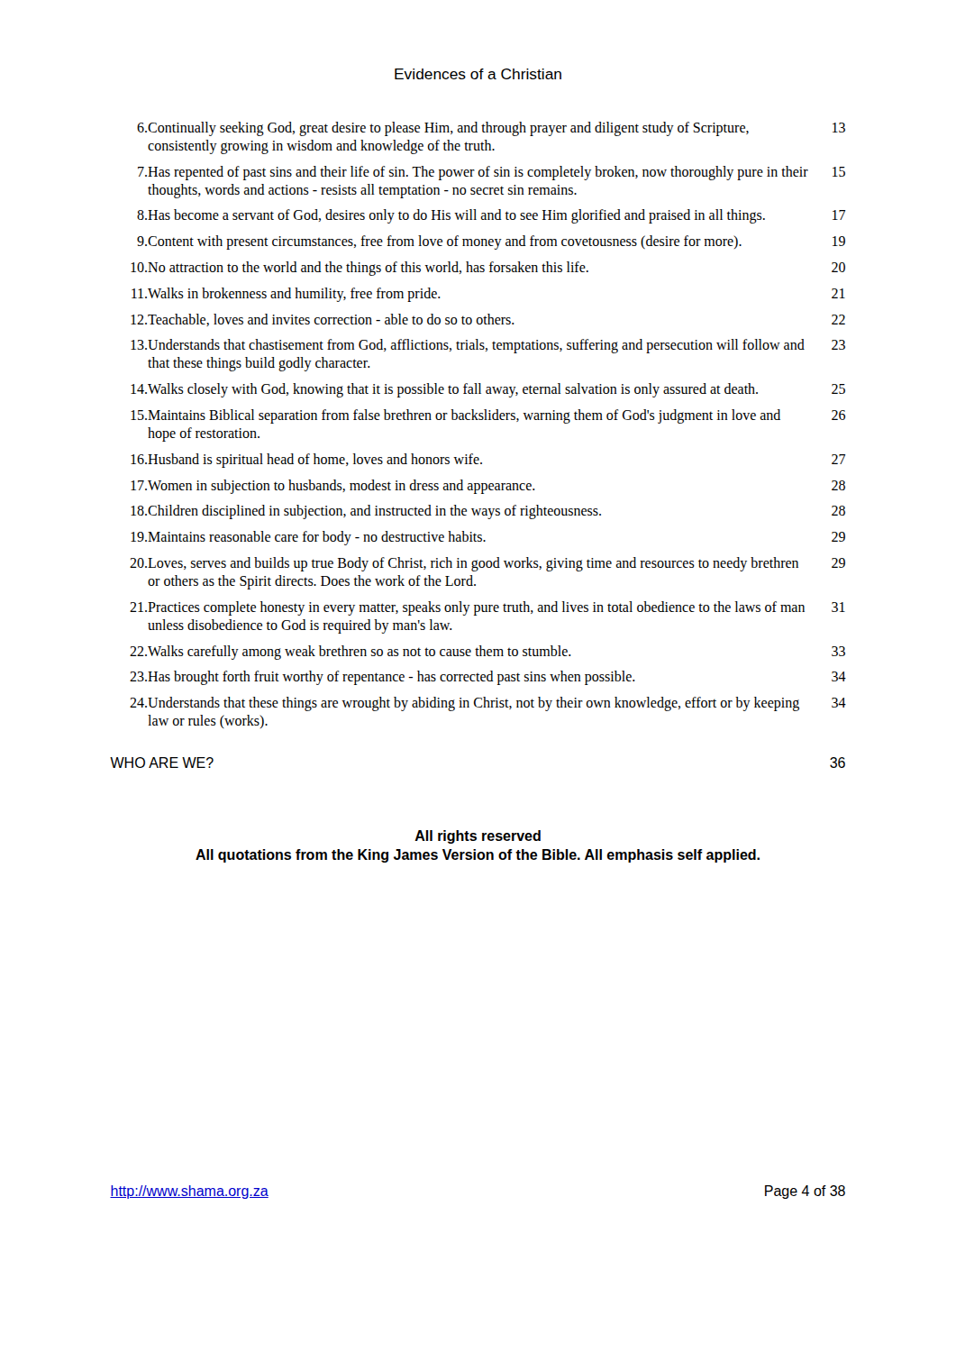Evidences of a Christian
| 6. | Continually seeking God, great desire to please Him, and through prayer and diligent study of Scripture, consistently growing in wisdom and knowledge of the truth. | 13 |
| 7. | Has repented of past sins and their life of sin. The power of sin is completely broken, now thoroughly pure in their thoughts, words and actions - resists all temptation - no secret sin remains. | 15 |
| 8. | Has become a servant of God, desires only to do His will and to see Him glorified and praised in all things. | 17 |
| 9. | Content with present circumstances, free from love of money and from covetousness (desire for more). | 19 |
| 10. | No attraction to the world and the things of this world, has forsaken this life. | 20 |
| 11. | Walks in brokenness and humility, free from pride. | 21 |
| 12. | Teachable, loves and invites correction - able to do so to others. | 22 |
| 13. | Understands that chastisement from God, afflictions, trials, temptations, suffering and persecution will follow and that these things build godly character. | 23 |
| 14. | Walks closely with God, knowing that it is possible to fall away, eternal salvation is only assured at death. | 25 |
| 15. | Maintains Biblical separation from false brethren or backsliders, warning them of God's judgment in love and hope of restoration. | 26 |
| 16. | Husband is spiritual head of home, loves and honors wife. | 27 |
| 17. | Women in subjection to husbands, modest in dress and appearance. | 28 |
| 18. | Children disciplined in subjection, and instructed in the ways of righteousness. | 28 |
| 19. | Maintains reasonable care for body - no destructive habits. | 29 |
| 20. | Loves, serves and builds up true Body of Christ, rich in good works, giving time and resources to needy brethren or others as the Spirit directs. Does the work of the Lord. | 29 |
| 21. | Practices complete honesty in every matter, speaks only pure truth, and lives in total obedience to the laws of man unless disobedience to God is required by man's law. | 31 |
| 22. | Walks carefully among weak brethren so as not to cause them to stumble. | 33 |
| 23. | Has brought forth fruit worthy of repentance - has corrected past sins when possible. | 34 |
| 24. | Understands that these things are wrought by abiding in Christ, not by their own knowledge, effort or by keeping law or rules (works). | 34 |
| WHO ARE WE? | 36 |
All rights reserved
All quotations from the King James Version of the Bible. All emphasis self applied.
http://www.shama.org.za Page 4 of 38